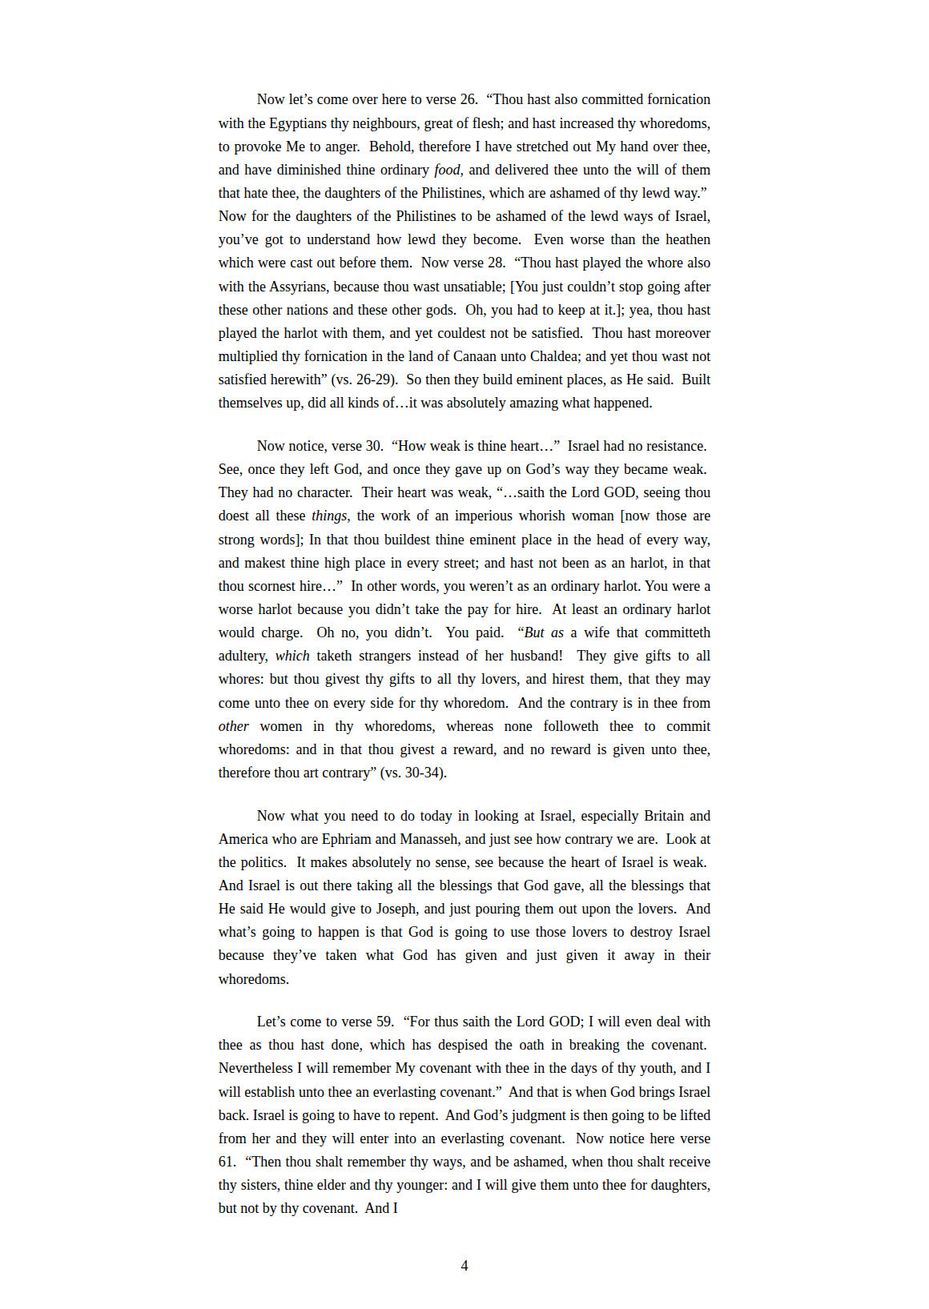Now let’s come over here to verse 26. “Thou hast also committed fornication with the Egyptians thy neighbours, great of flesh; and hast increased thy whoredoms, to provoke Me to anger. Behold, therefore I have stretched out My hand over thee, and have diminished thine ordinary food, and delivered thee unto the will of them that hate thee, the daughters of the Philistines, which are ashamed of thy lewd way.” Now for the daughters of the Philistines to be ashamed of the lewd ways of Israel, you’ve got to understand how lewd they become. Even worse than the heathen which were cast out before them. Now verse 28. “Thou hast played the whore also with the Assyrians, because thou wast unsatiable; [You just couldn’t stop going after these other nations and these other gods. Oh, you had to keep at it.]; yea, thou hast played the harlot with them, and yet couldest not be satisfied. Thou hast moreover multiplied thy fornication in the land of Canaan unto Chaldea; and yet thou wast not satisfied herewith” (vs. 26-29). So then they build eminent places, as He said. Built themselves up, did all kinds of…it was absolutely amazing what happened.
Now notice, verse 30. “How weak is thine heart…” Israel had no resistance. See, once they left God, and once they gave up on God’s way they became weak. They had no character. Their heart was weak, “…saith the Lord GOD, seeing thou doest all these things, the work of an imperious whorish woman [now those are strong words]; In that thou buildest thine eminent place in the head of every way, and makest thine high place in every street; and hast not been as an harlot, in that thou scornest hire…” In other words, you weren’t as an ordinary harlot. You were a worse harlot because you didn’t take the pay for hire. At least an ordinary harlot would charge. Oh no, you didn’t. You paid. “But as a wife that committeth adultery, which taketh strangers instead of her husband! They give gifts to all whores: but thou givest thy gifts to all thy lovers, and hirest them, that they may come unto thee on every side for thy whoredom. And the contrary is in thee from other women in thy whoredoms, whereas none followeth thee to commit whoredoms: and in that thou givest a reward, and no reward is given unto thee, therefore thou art contrary” (vs. 30-34).
Now what you need to do today in looking at Israel, especially Britain and America who are Ephriam and Manasseh, and just see how contrary we are. Look at the politics. It makes absolutely no sense, see because the heart of Israel is weak. And Israel is out there taking all the blessings that God gave, all the blessings that He said He would give to Joseph, and just pouring them out upon the lovers. And what’s going to happen is that God is going to use those lovers to destroy Israel because they’ve taken what God has given and just given it away in their whoredoms.
Let’s come to verse 59. “For thus saith the Lord GOD; I will even deal with thee as thou hast done, which has despised the oath in breaking the covenant. Nevertheless I will remember My covenant with thee in the days of thy youth, and I will establish unto thee an everlasting covenant.” And that is when God brings Israel back. Israel is going to have to repent. And God’s judgment is then going to be lifted from her and they will enter into an everlasting covenant. Now notice here verse 61. “Then thou shalt remember thy ways, and be ashamed, when thou shalt receive thy sisters, thine elder and thy younger: and I will give them unto thee for daughters, but not by thy covenant. And I
4